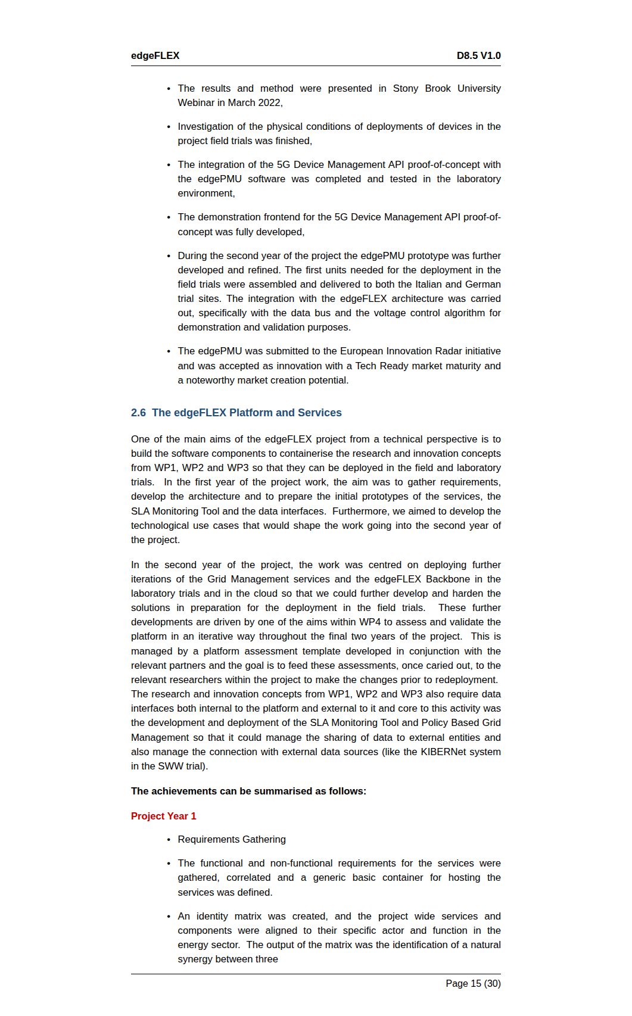edgeFLEX
D8.5 V1.0
The results and method were presented in Stony Brook University Webinar in March 2022,
Investigation of the physical conditions of deployments of devices in the project field trials was finished,
The integration of the 5G Device Management API proof-of-concept with the edgePMU software was completed and tested in the laboratory environment,
The demonstration frontend for the 5G Device Management API proof-of-concept was fully developed,
During the second year of the project the edgePMU prototype was further developed and refined. The first units needed for the deployment in the field trials were assembled and delivered to both the Italian and German trial sites. The integration with the edgeFLEX architecture was carried out, specifically with the data bus and the voltage control algorithm for demonstration and validation purposes.
The edgePMU was submitted to the European Innovation Radar initiative and was accepted as innovation with a Tech Ready market maturity and a noteworthy market creation potential.
2.6 The edgeFLEX Platform and Services
One of the main aims of the edgeFLEX project from a technical perspective is to build the software components to containerise the research and innovation concepts from WP1, WP2 and WP3 so that they can be deployed in the field and laboratory trials. In the first year of the project work, the aim was to gather requirements, develop the architecture and to prepare the initial prototypes of the services, the SLA Monitoring Tool and the data interfaces. Furthermore, we aimed to develop the technological use cases that would shape the work going into the second year of the project.
In the second year of the project, the work was centred on deploying further iterations of the Grid Management services and the edgeFLEX Backbone in the laboratory trials and in the cloud so that we could further develop and harden the solutions in preparation for the deployment in the field trials. These further developments are driven by one of the aims within WP4 to assess and validate the platform in an iterative way throughout the final two years of the project. This is managed by a platform assessment template developed in conjunction with the relevant partners and the goal is to feed these assessments, once caried out, to the relevant researchers within the project to make the changes prior to redeployment. The research and innovation concepts from WP1, WP2 and WP3 also require data interfaces both internal to the platform and external to it and core to this activity was the development and deployment of the SLA Monitoring Tool and Policy Based Grid Management so that it could manage the sharing of data to external entities and also manage the connection with external data sources (like the KIBERNet system in the SWW trial).
The achievements can be summarised as follows:
Project Year 1
Requirements Gathering
The functional and non-functional requirements for the services were gathered, correlated and a generic basic container for hosting the services was defined.
An identity matrix was created, and the project wide services and components were aligned to their specific actor and function in the energy sector. The output of the matrix was the identification of a natural synergy between three
Page 15 (30)